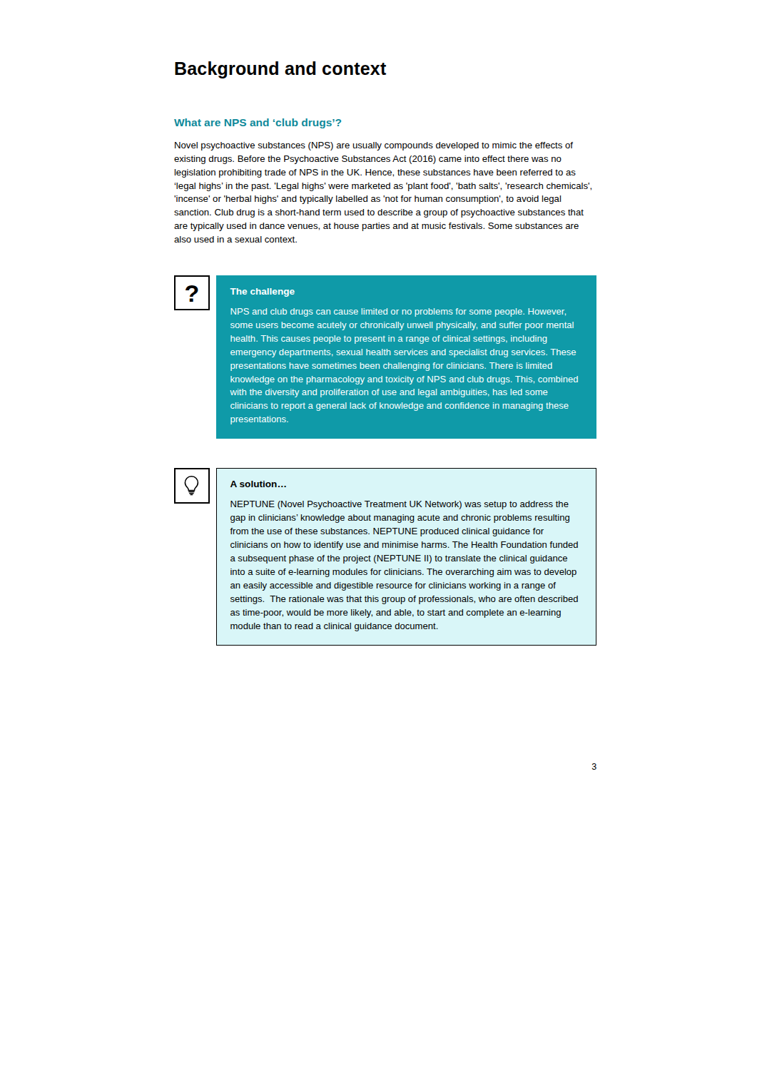Background and context
What are NPS and ‘club drugs’?
Novel psychoactive substances (NPS) are usually compounds developed to mimic the effects of existing drugs. Before the Psychoactive Substances Act (2016) came into effect there was no legislation prohibiting trade of NPS in the UK. Hence, these substances have been referred to as ‘legal highs’ in the past. 'Legal highs' were marketed as 'plant food', 'bath salts', 'research chemicals', 'incense' or 'herbal highs' and typically labelled as 'not for human consumption', to avoid legal sanction. Club drug is a short-hand term used to describe a group of psychoactive substances that are typically used in dance venues, at house parties and at music festivals. Some substances are also used in a sexual context.
?
The challenge
NPS and club drugs can cause limited or no problems for some people. However, some users become acutely or chronically unwell physically, and suffer poor mental health. This causes people to present in a range of clinical settings, including emergency departments, sexual health services and specialist drug services. These presentations have sometimes been challenging for clinicians. There is limited knowledge on the pharmacology and toxicity of NPS and club drugs. This, combined with the diversity and proliferation of use and legal ambiguities, has led some clinicians to report a general lack of knowledge and confidence in managing these presentations.
A solution…
NEPTUNE (Novel Psychoactive Treatment UK Network) was setup to address the gap in clinicians’ knowledge about managing acute and chronic problems resulting from the use of these substances. NEPTUNE produced clinical guidance for clinicians on how to identify use and minimise harms. The Health Foundation funded a subsequent phase of the project (NEPTUNE II) to translate the clinical guidance into a suite of e-learning modules for clinicians. The overarching aim was to develop an easily accessible and digestible resource for clinicians working in a range of settings. The rationale was that this group of professionals, who are often described as time-poor, would be more likely, and able, to start and complete an e-learning module than to read a clinical guidance document.
3